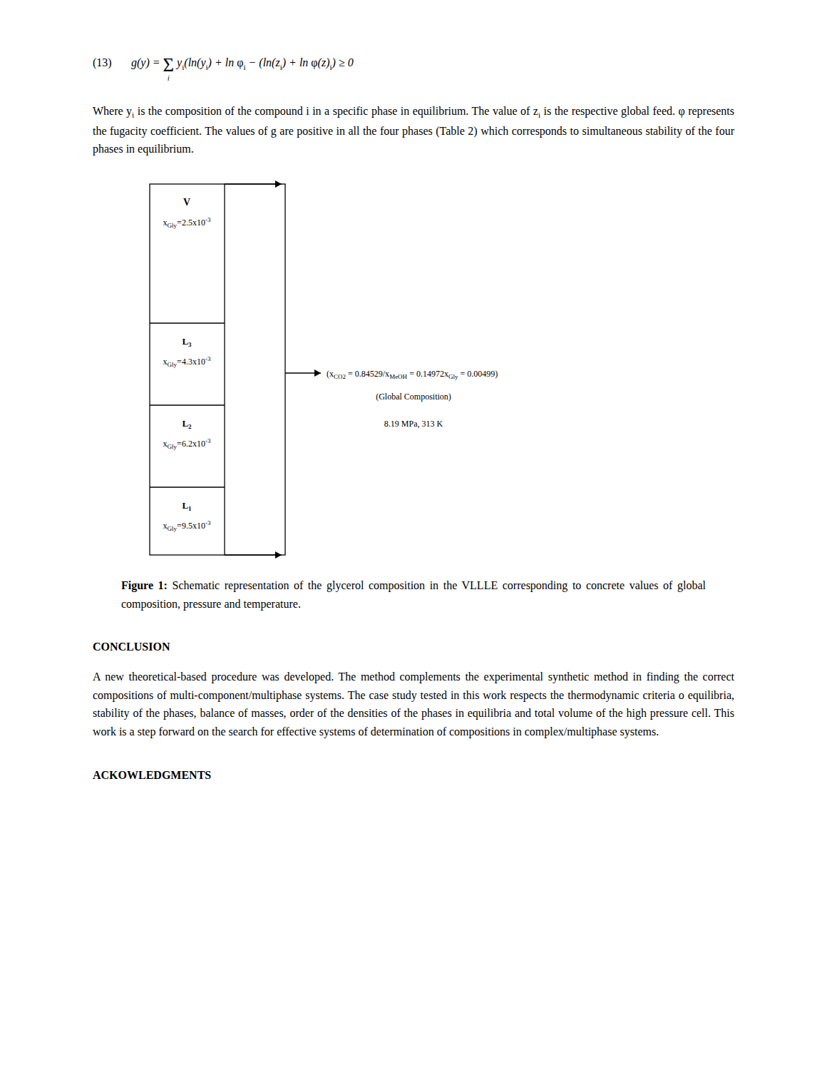(13) g(y) = Σi yi(ln(yi) + ln φi − (ln(zi) + ln φ(z)i) ≥ 0
Where yi is the composition of the compound i in a specific phase in equilibrium. The value of zi is the respective global feed. φ represents the fugacity coefficient. The values of g are positive in all the four phases (Table 2) which corresponds to simultaneous stability of the four phases in equilibrium.
V xGly=2.5x10-3 L3 xGly=4.3x10-3 L2 xGly=6.2x10-3 L1 xGly=9.5x10-3 (xCO2 = 0.84529/xMeOH = 0.14972xGly = 0.00499) (Global Composition) 8.19 MPa, 313 K
Figure 1: Schematic representation of the glycerol composition in the VLLLE corresponding to concrete values of global composition, pressure and temperature.
Conclusion
A new theoretical-based procedure was developed. The method complements the experimental synthetic method in finding the correct compositions of multi-component/multiphase systems. The case study tested in this work respects the thermodynamic criteria o equilibria, stability of the phases, balance of masses, order of the densities of the phases in equilibria and total volume of the high pressure cell. This work is a step forward on the search for effective systems of determination of compositions in complex/multiphase systems.
Ackowledgments